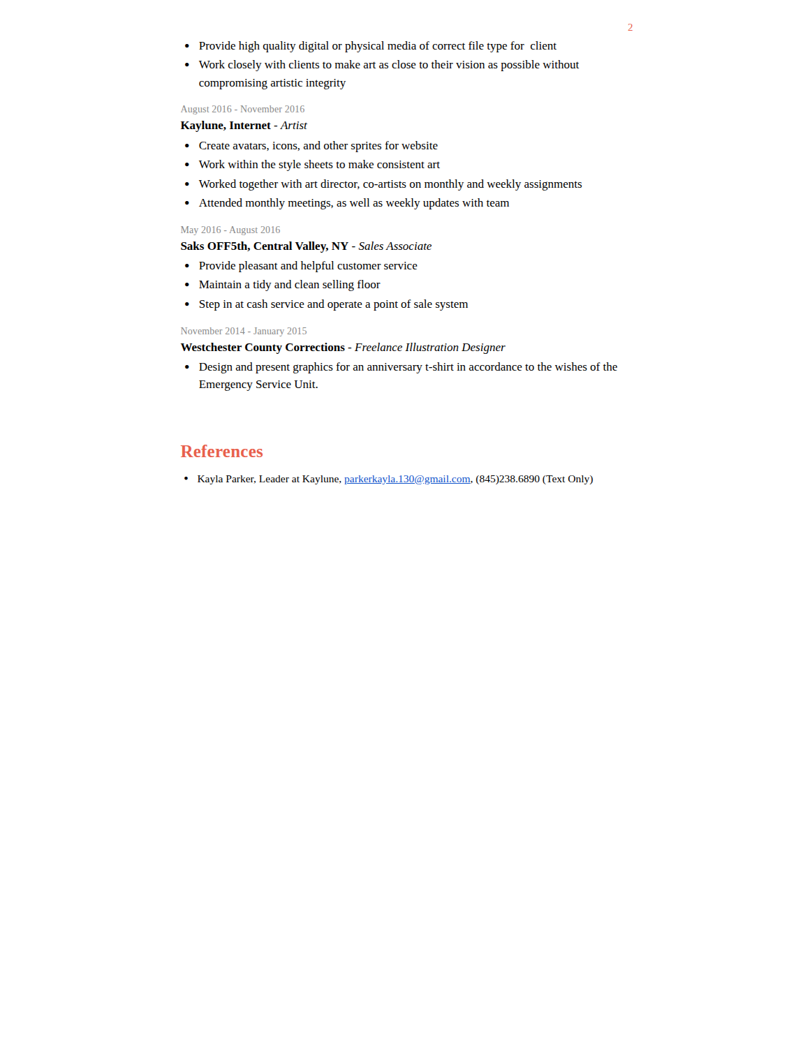2
Provide high quality digital or physical media of correct file type for client
Work closely with clients to make art as close to their vision as possible without compromising artistic integrity
August 2016 - November 2016
Kaylune, Internet - Artist
Create avatars, icons, and other sprites for website
Work within the style sheets to make consistent art
Worked together with art director, co-artists on monthly and weekly assignments
Attended monthly meetings, as well as weekly updates with team
May 2016 - August 2016
Saks OFF5th, Central Valley, NY - Sales Associate
Provide pleasant and helpful customer service
Maintain a tidy and clean selling floor
Step in at cash service and operate a point of sale system
November 2014 - January 2015
Westchester County Corrections - Freelance Illustration Designer
Design and present graphics for an anniversary t-shirt in accordance to the wishes of the Emergency Service Unit.
References
Kayla Parker, Leader at Kaylune, parkerkayla.130@gmail.com, (845)238.6890 (Text Only)